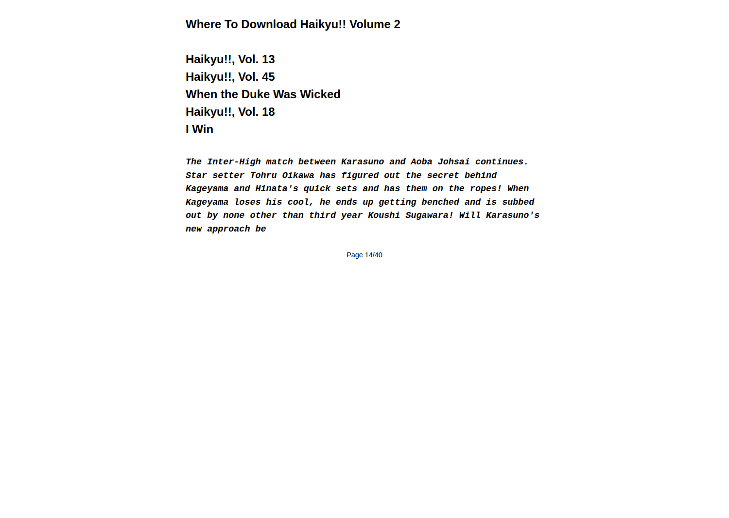Where To Download Haikyu!! Volume 2
Haikyu!!, Vol. 13
Haikyu!!, Vol. 45
When the Duke Was Wicked
Haikyu!!, Vol. 18
I Win
The Inter-High match between Karasuno and Aoba Johsai continues. Star setter Tohru Oikawa has figured out the secret behind Kageyama and Hinata's quick sets and has them on the ropes! When Kageyama loses his cool, he ends up getting benched and is subbed out by none other than third year Koushi Sugawara! Will Karasuno's new approach be
Page 14/40